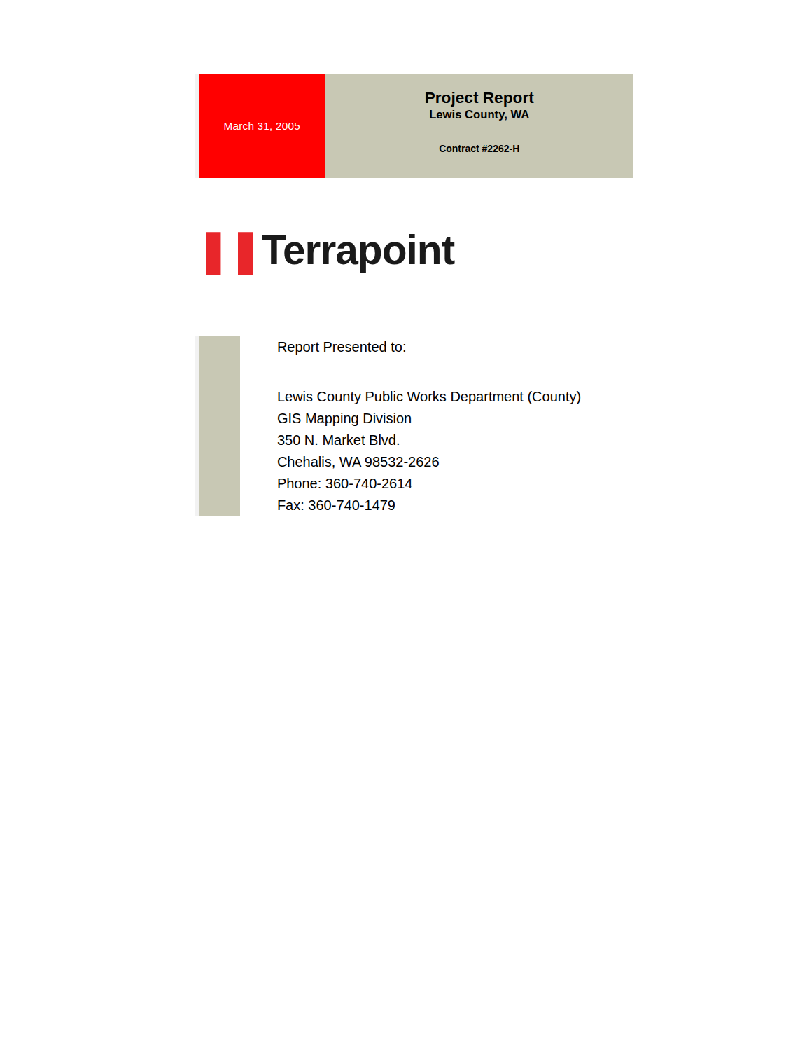March 31, 2005
Project Report
Lewis County, WA
Contract #2262-H
❚❚Terrapoint
Report Presented to:
Lewis County Public Works Department (County)
GIS Mapping Division
350 N. Market Blvd.
Chehalis, WA 98532-2626
Phone: 360-740-2614
Fax: 360-740-1479